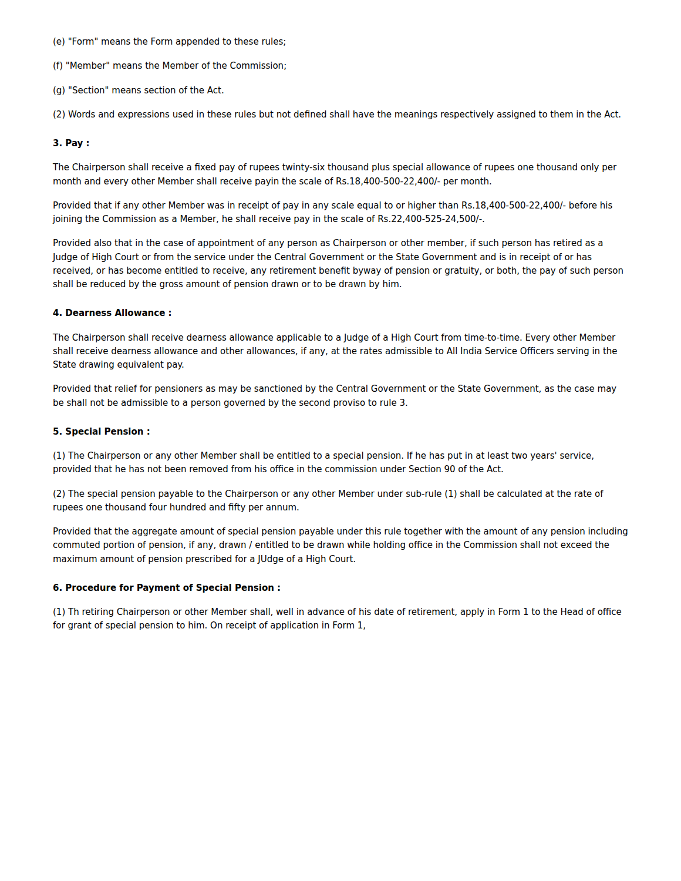(e) "Form" means the Form appended to these rules;
(f) "Member" means the Member of the Commission;
(g) "Section" means section of the Act.
(2) Words and expressions used in these rules but not defined shall have the meanings respectively assigned to them in the Act.
3. Pay :
The Chairperson shall receive a fixed pay of rupees twinty-six thousand plus special allowance of rupees one thousand only per month and every other Member shall receive payin the scale of Rs.18,400-500-22,400/- per month.
Provided that if any other Member was in receipt of pay in any scale equal to or higher than Rs.18,400-500-22,400/- before his joining the Commission as a Member, he shall receive pay in the scale of Rs.22,400-525-24,500/-.
Provided also that in the case of appointment of any person as Chairperson or other member, if such person has retired as a Judge of High Court or from the service under the Central Government or the State Government and is in receipt of or has received, or has become entitled to receive, any retirement benefit byway of pension or gratuity, or both, the pay of such person shall be reduced by the gross amount of pension drawn or to be drawn by him.
4. Dearness Allowance :
The Chairperson shall receive dearness allowance applicable to a Judge of a High Court from time-to-time. Every other Member shall receive dearness allowance and other allowances, if any, at the rates admissible to All India Service Officers serving in the State drawing equivalent pay.
Provided that relief for pensioners as may be sanctioned by the Central Government or the State Government, as the case may be shall not be admissible to a person governed by the second proviso to rule 3.
5. Special Pension :
(1) The Chairperson or any other Member shall be entitled to a special pension. If he has put in at least two years' service, provided that he has not been removed from his office in the commission under Section 90 of the Act.
(2) The special pension payable to the Chairperson or any other Member under sub-rule (1) shall be calculated at the rate of rupees one thousand four hundred and fifty per annum.
Provided that the aggregate amount of special pension payable under this rule together with the amount of any pension including commuted portion of pension, if any, drawn / entitled to be drawn while holding office in the Commission shall not exceed the maximum amount of pension prescribed for a JUdge of a High Court.
6. Procedure for Payment of Special Pension :
(1) Th retiring Chairperson or other Member shall, well in advance of his date of retirement, apply in Form 1 to the Head of office for grant of special pension to him. On receipt of application in Form 1,